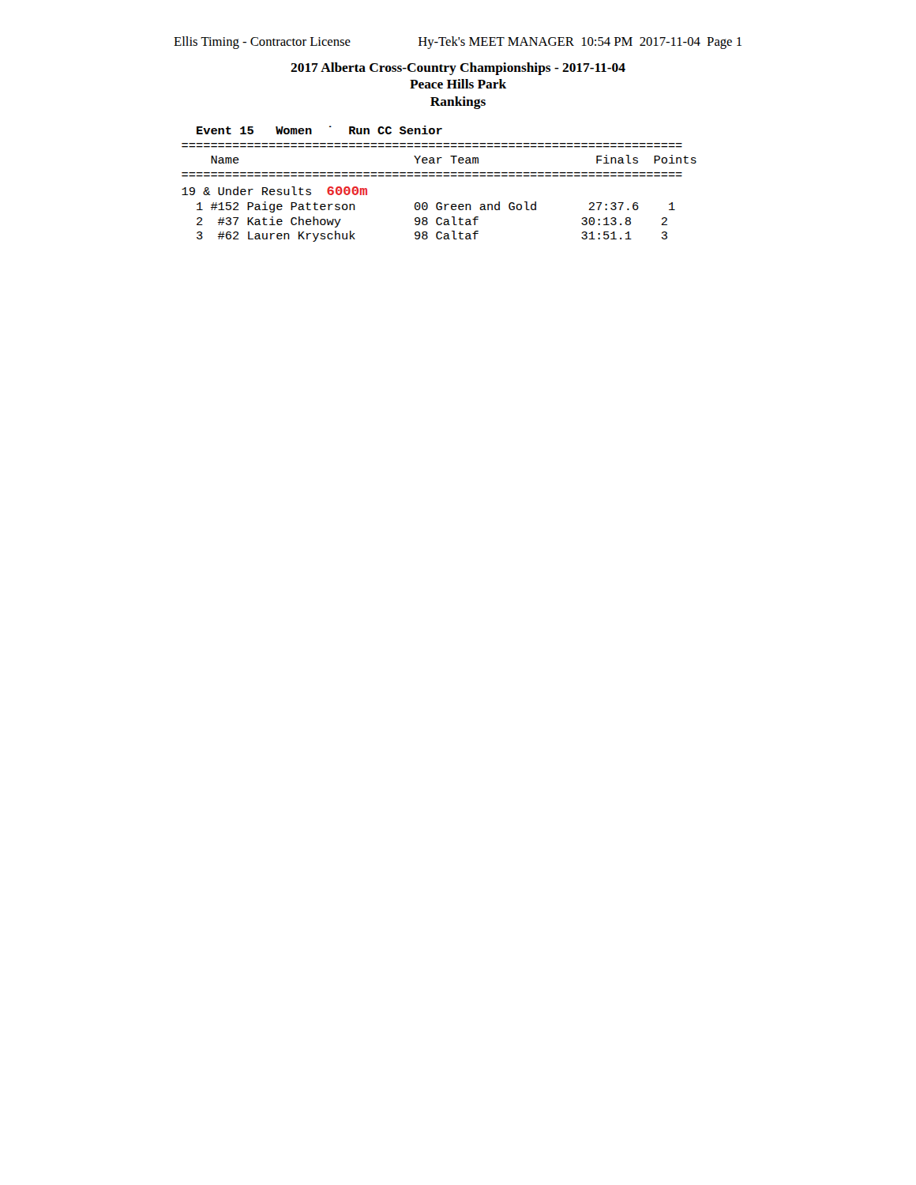Ellis Timing - Contractor License Hy-Tek's MEET MANAGER 10:54 PM 2017-11-04 Page 1
2017 Alberta Cross-Country Championships - 2017-11-04 Peace Hills Park Rankings
  Event 15   Women  ˙  Run CC Senior
=====================================================================
    Name                        Year Team                Finals  Points
=====================================================================
19 & Under Results  6000m
  1 #152 Paige Patterson        00 Green and Gold       27:37.6    1
  2  #37 Katie Chehowy          98 Caltaf              30:13.8    2
  3  #62 Lauren Kryschuk        98 Caltaf              31:51.1    3